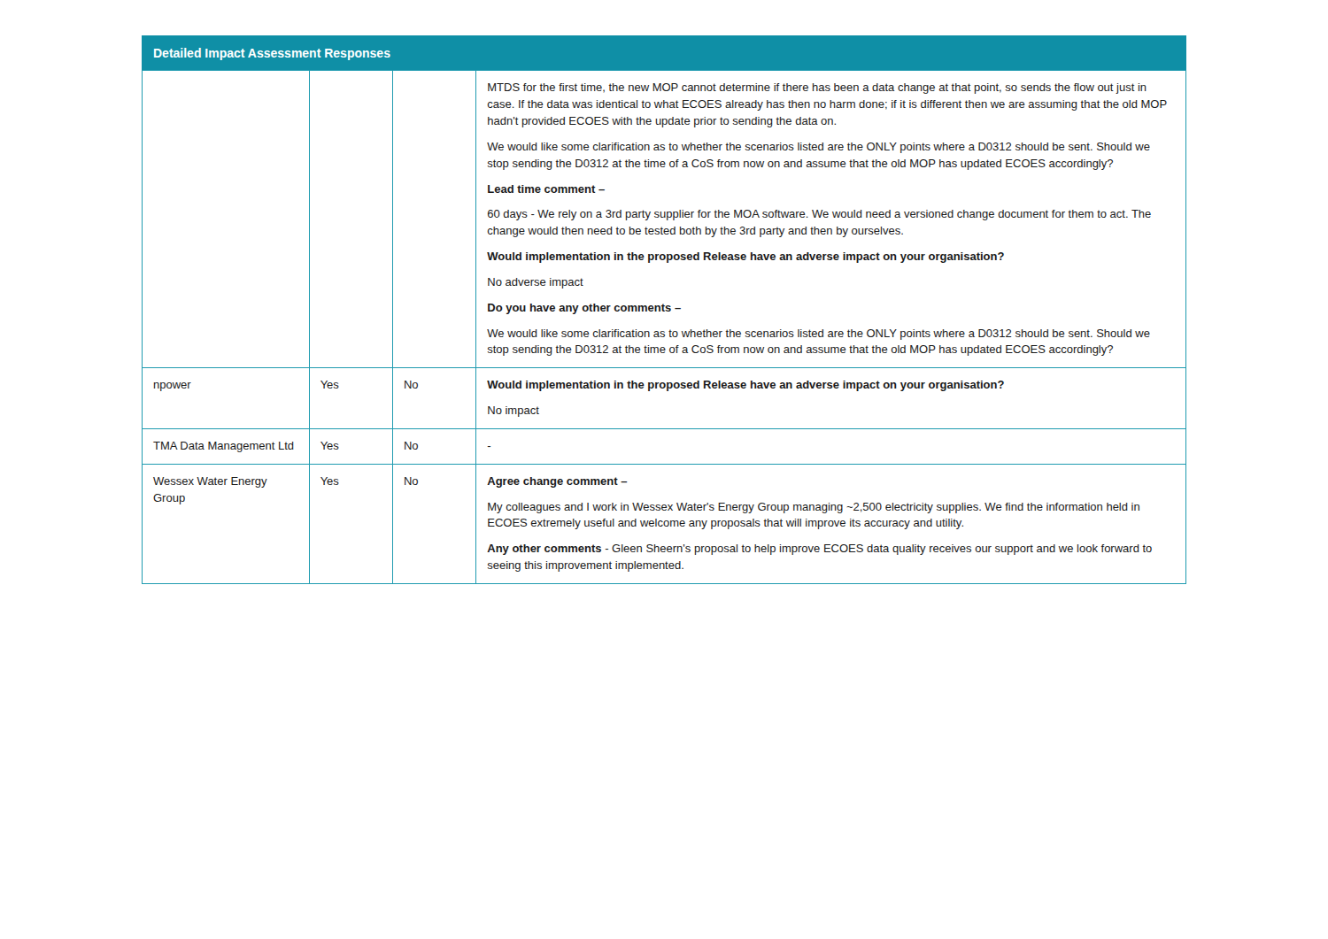Detailed Impact Assessment Responses
| | | | MTDS for the first time, the new MOP cannot determine if there has been a data change at that point, so sends the flow out just in case. If the data was identical to what ECOES already has then no harm done; if it is different then we are assuming that the old MOP hadn't provided ECOES with the update prior to sending the data on. We would like some clarification as to whether the scenarios listed are the ONLY points where a D0312 should be sent. Should we stop sending the D0312 at the time of a CoS from now on and assume that the old MOP has updated ECOES accordingly? Lead time comment – 60 days - We rely on a 3rd party supplier for the MOA software. We would need a versioned change document for them to act. The change would then need to be tested both by the 3rd party and then by ourselves. Would implementation in the proposed Release have an adverse impact on your organisation? No adverse impact Do you have any other comments – We would like some clarification as to whether the scenarios listed are the ONLY points where a D0312 should be sent. Should we stop sending the D0312 at the time of a CoS from now on and assume that the old MOP has updated ECOES accordingly? |
| npower | Yes | No | Would implementation in the proposed Release have an adverse impact on your organisation? No impact |
| TMA Data Management Ltd | Yes | No | - |
| Wessex Water Energy Group | Yes | No | Agree change comment – My colleagues and I work in Wessex Water's Energy Group managing ~2,500 electricity supplies. We find the information held in ECOES extremely useful and welcome any proposals that will improve its accuracy and utility. Any other comments - Gleen Sheern's proposal to help improve ECOES data quality receives our support and we look forward to seeing this improvement implemented. |